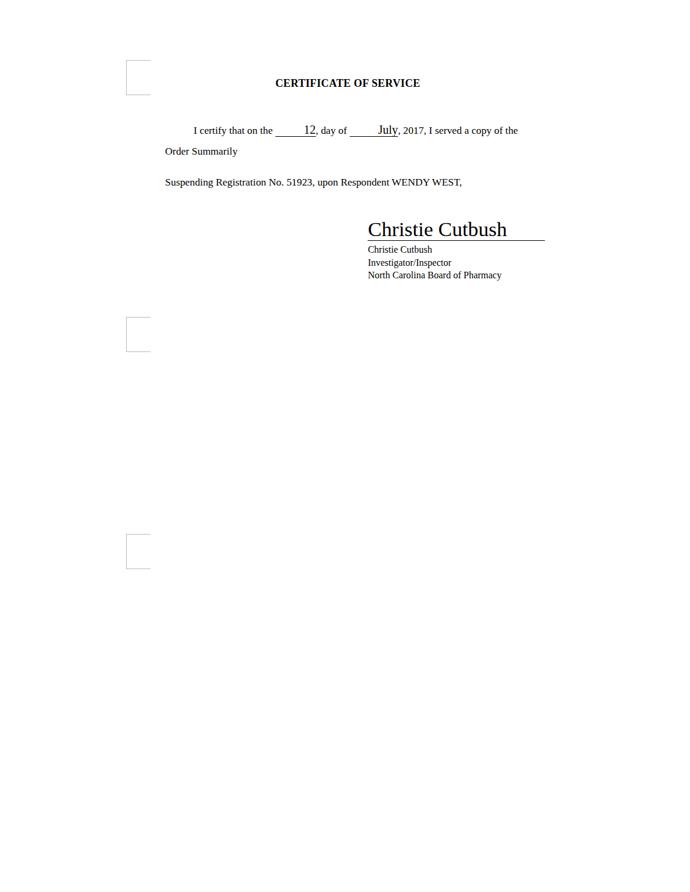Certificate of Service
I certify that on the 12, day of July, 2017, I served a copy of the Order Summarily
Suspending Registration No. 51923, upon Respondent WENDY WEST,
Christie Cutbush
Christie Cutbush
Investigator/Inspector
North Carolina Board of Pharmacy